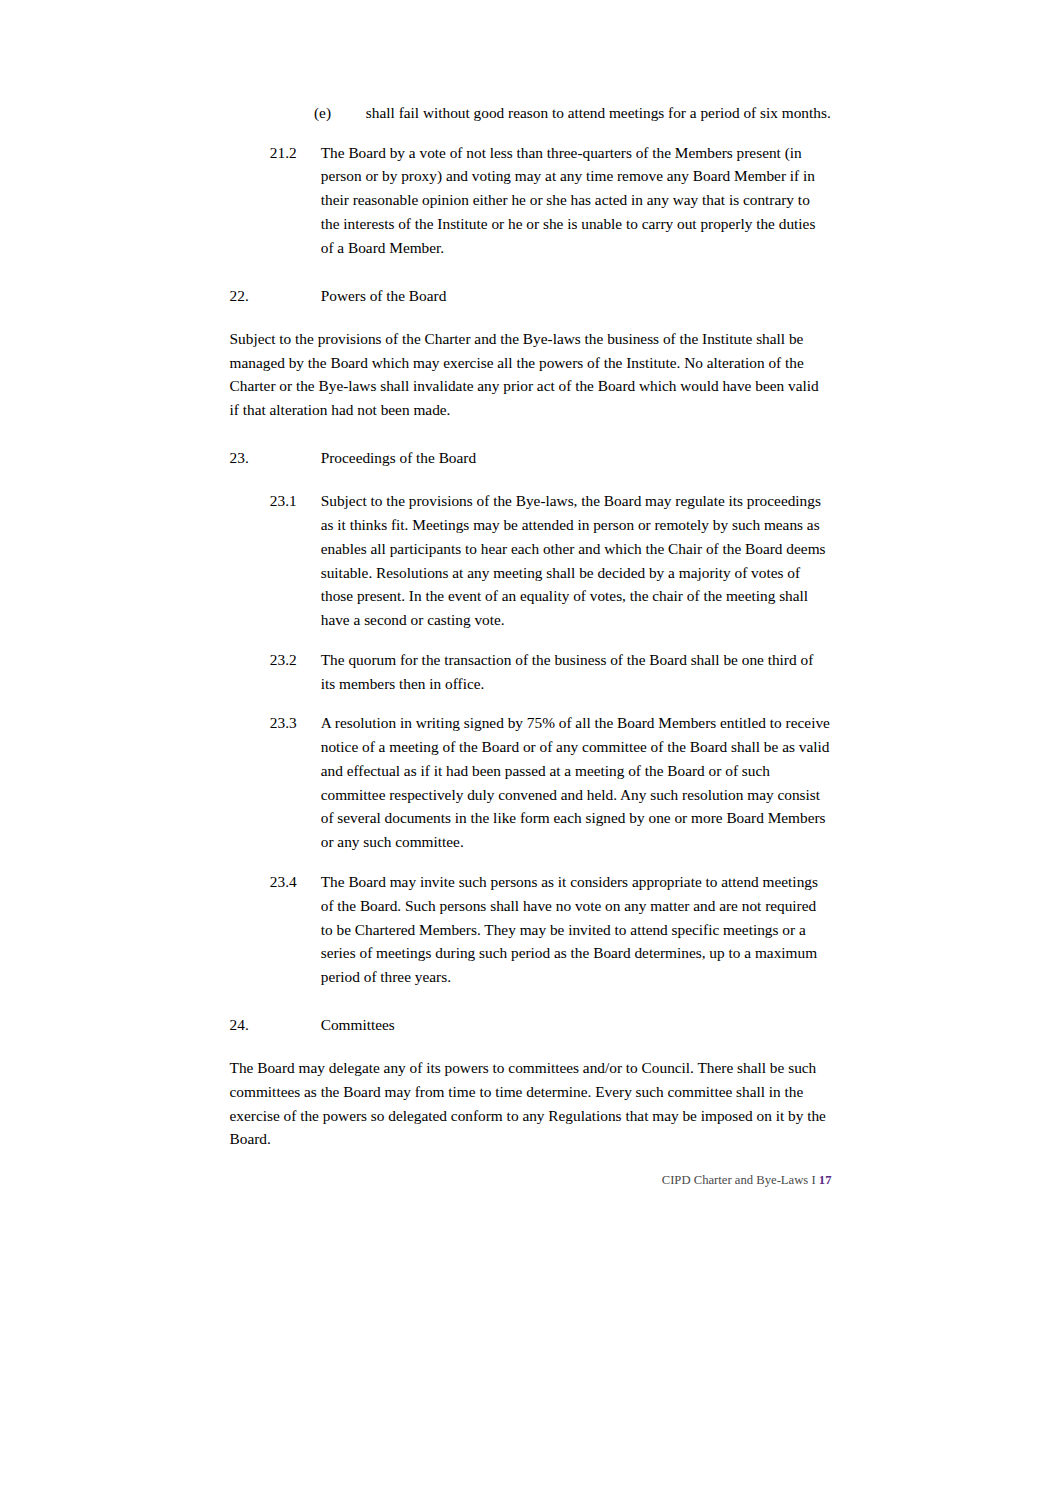(e)
shall fail without good reason to attend meetings for a period of six months.
21.2
The Board by a vote of not less than three-quarters of the Members present (in person or by proxy) and voting may at any time remove any Board Member if in their reasonable opinion either he or she has acted in any way that is contrary to the interests of the Institute or he or she is unable to carry out properly the duties of a Board Member.
22. Powers of the Board
Subject to the provisions of the Charter and the Bye-laws the business of the Institute shall be managed by the Board which may exercise all the powers of the Institute. No alteration of the Charter or the Bye-laws shall invalidate any prior act of the Board which would have been valid if that alteration had not been made.
23. Proceedings of the Board
23.1
Subject to the provisions of the Bye-laws, the Board may regulate its proceedings as it thinks fit. Meetings may be attended in person or remotely by such means as enables all participants to hear each other and which the Chair of the Board deems suitable. Resolutions at any meeting shall be decided by a majority of votes of those present. In the event of an equality of votes, the chair of the meeting shall have a second or casting vote.
23.2
The quorum for the transaction of the business of the Board shall be one third of its members then in office.
23.3
A resolution in writing signed by 75% of all the Board Members entitled to receive notice of a meeting of the Board or of any committee of the Board shall be as valid and effectual as if it had been passed at a meeting of the Board or of such committee respectively duly convened and held. Any such resolution may consist of several documents in the like form each signed by one or more Board Members or any such committee.
23.4
The Board may invite such persons as it considers appropriate to attend meetings of the Board. Such persons shall have no vote on any matter and are not required to be Chartered Members. They may be invited to attend specific meetings or a series of meetings during such period as the Board determines, up to a maximum period of three years.
24. Committees
The Board may delegate any of its powers to committees and/or to Council. There shall be such committees as the Board may from time to time determine. Every such committee shall in the exercise of the powers so delegated conform to any Regulations that may be imposed on it by the Board.
CIPD Charter and Bye-Laws I 17